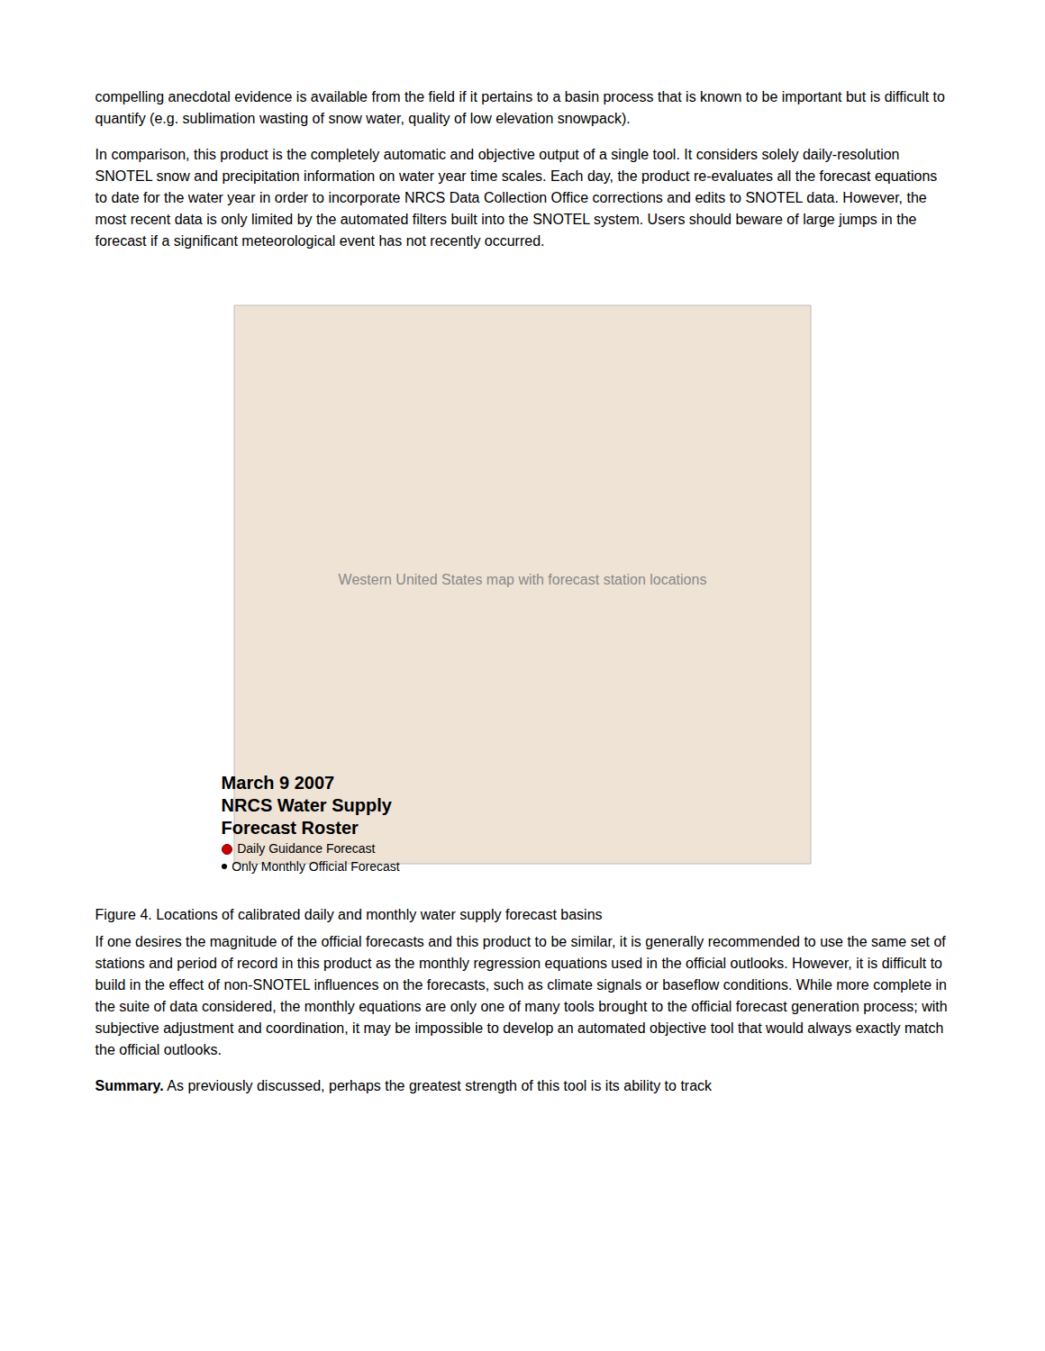compelling anecdotal evidence is available from the field if it pertains to a basin process that is known to be important but is difficult to quantify (e.g. sublimation wasting of snow water, quality of low elevation snowpack).
In comparison, this product is the completely automatic and objective output of a single tool. It considers solely daily-resolution SNOTEL snow and precipitation information on water year time scales. Each day, the product re-evaluates all the forecast equations to date for the water year in order to incorporate NRCS Data Collection Office corrections and edits to SNOTEL data. However, the most recent data is only limited by the automated filters built into the SNOTEL system. Users should beware of large jumps in the forecast if a significant meteorological event has not recently occurred.
March 9 2007
NRCS Water Supply
Forecast Roster
Daily Guidance Forecast
Only Monthly Official Forecast
Figure 4. Locations of calibrated daily and monthly water supply forecast basins
If one desires the magnitude of the official forecasts and this product to be similar, it is generally recommended to use the same set of stations and period of record in this product as the monthly regression equations used in the official outlooks. However, it is difficult to build in the effect of non-SNOTEL influences on the forecasts, such as climate signals or baseflow conditions. While more complete in the suite of data considered, the monthly equations are only one of many tools brought to the official forecast generation process; with subjective adjustment and coordination, it may be impossible to develop an automated objective tool that would always exactly match the official outlooks.
Summary. As previously discussed, perhaps the greatest strength of this tool is its ability to track